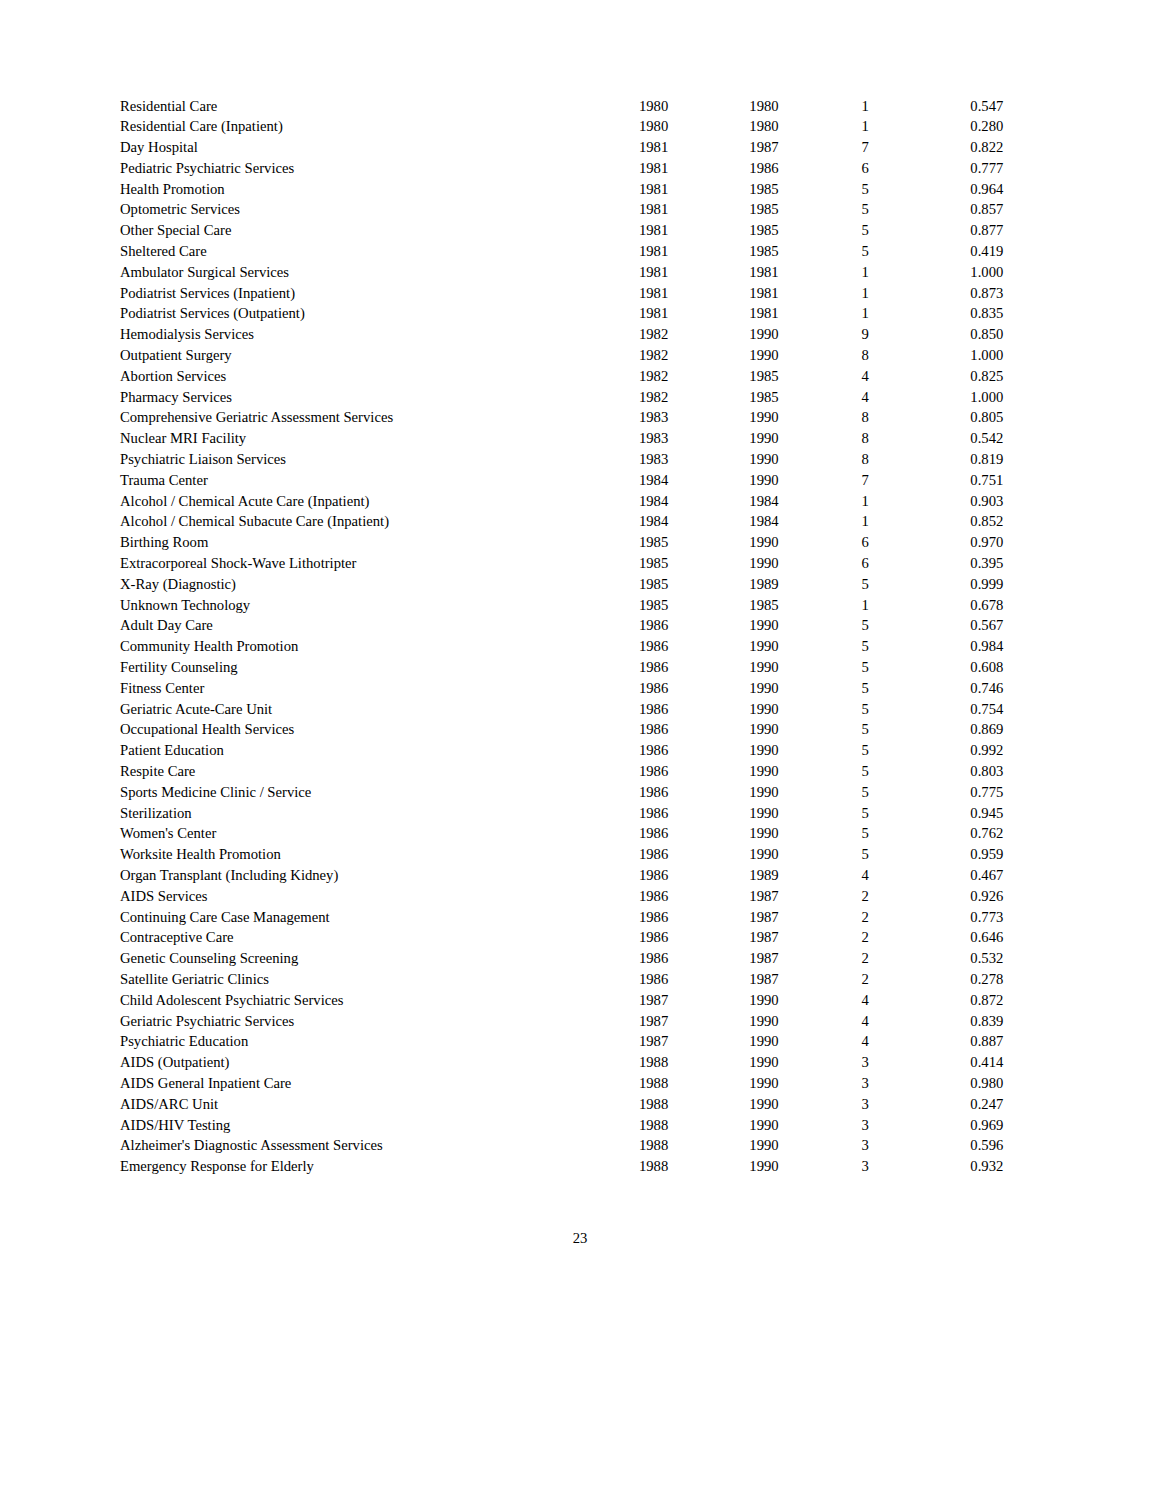| Residential Care | 1980 | 1980 | 1 | 0.547 |
| Residential Care (Inpatient) | 1980 | 1980 | 1 | 0.280 |
| Day Hospital | 1981 | 1987 | 7 | 0.822 |
| Pediatric Psychiatric Services | 1981 | 1986 | 6 | 0.777 |
| Health Promotion | 1981 | 1985 | 5 | 0.964 |
| Optometric Services | 1981 | 1985 | 5 | 0.857 |
| Other Special Care | 1981 | 1985 | 5 | 0.877 |
| Sheltered Care | 1981 | 1985 | 5 | 0.419 |
| Ambulator Surgical Services | 1981 | 1981 | 1 | 1.000 |
| Podiatrist Services (Inpatient) | 1981 | 1981 | 1 | 0.873 |
| Podiatrist Services (Outpatient) | 1981 | 1981 | 1 | 0.835 |
| Hemodialysis Services | 1982 | 1990 | 9 | 0.850 |
| Outpatient Surgery | 1982 | 1990 | 8 | 1.000 |
| Abortion Services | 1982 | 1985 | 4 | 0.825 |
| Pharmacy Services | 1982 | 1985 | 4 | 1.000 |
| Comprehensive Geriatric Assessment Services | 1983 | 1990 | 8 | 0.805 |
| Nuclear MRI Facility | 1983 | 1990 | 8 | 0.542 |
| Psychiatric Liaison Services | 1983 | 1990 | 8 | 0.819 |
| Trauma Center | 1984 | 1990 | 7 | 0.751 |
| Alcohol / Chemical Acute Care (Inpatient) | 1984 | 1984 | 1 | 0.903 |
| Alcohol / Chemical Subacute Care (Inpatient) | 1984 | 1984 | 1 | 0.852 |
| Birthing Room | 1985 | 1990 | 6 | 0.970 |
| Extracorporeal Shock-Wave Lithotripter | 1985 | 1990 | 6 | 0.395 |
| X-Ray (Diagnostic) | 1985 | 1989 | 5 | 0.999 |
| Unknown Technology | 1985 | 1985 | 1 | 0.678 |
| Adult Day Care | 1986 | 1990 | 5 | 0.567 |
| Community Health Promotion | 1986 | 1990 | 5 | 0.984 |
| Fertility Counseling | 1986 | 1990 | 5 | 0.608 |
| Fitness Center | 1986 | 1990 | 5 | 0.746 |
| Geriatric Acute-Care Unit | 1986 | 1990 | 5 | 0.754 |
| Occupational Health Services | 1986 | 1990 | 5 | 0.869 |
| Patient Education | 1986 | 1990 | 5 | 0.992 |
| Respite Care | 1986 | 1990 | 5 | 0.803 |
| Sports Medicine Clinic / Service | 1986 | 1990 | 5 | 0.775 |
| Sterilization | 1986 | 1990 | 5 | 0.945 |
| Women's Center | 1986 | 1990 | 5 | 0.762 |
| Worksite Health Promotion | 1986 | 1990 | 5 | 0.959 |
| Organ Transplant (Including Kidney) | 1986 | 1989 | 4 | 0.467 |
| AIDS Services | 1986 | 1987 | 2 | 0.926 |
| Continuing Care Case Management | 1986 | 1987 | 2 | 0.773 |
| Contraceptive Care | 1986 | 1987 | 2 | 0.646 |
| Genetic Counseling Screening | 1986 | 1987 | 2 | 0.532 |
| Satellite Geriatric Clinics | 1986 | 1987 | 2 | 0.278 |
| Child Adolescent Psychiatric Services | 1987 | 1990 | 4 | 0.872 |
| Geriatric Psychiatric Services | 1987 | 1990 | 4 | 0.839 |
| Psychiatric Education | 1987 | 1990 | 4 | 0.887 |
| AIDS (Outpatient) | 1988 | 1990 | 3 | 0.414 |
| AIDS General Inpatient Care | 1988 | 1990 | 3 | 0.980 |
| AIDS/ARC Unit | 1988 | 1990 | 3 | 0.247 |
| AIDS/HIV Testing | 1988 | 1990 | 3 | 0.969 |
| Alzheimer's Diagnostic Assessment Services | 1988 | 1990 | 3 | 0.596 |
| Emergency Response for Elderly | 1988 | 1990 | 3 | 0.932 |
23